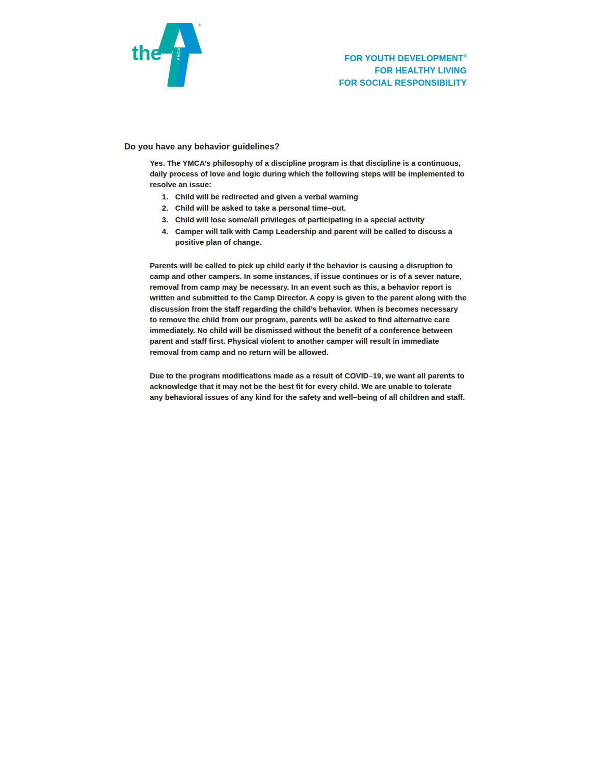the
YMCA ®
FOR YOUTH DEVELOPMENT®
FOR HEALTHY LIVING
FOR SOCIAL RESPONSIBILITY
Do you have any behavior guidelines?
Yes. The YMCA’s philosophy of a discipline program is that discipline is a continuous, daily process of love and logic during which the following steps will be implemented to resolve an issue:
Child will be redirected and given a verbal warning
Child will be asked to take a personal time–out.
Child will lose some/all privileges of participating in a special activity
Camper will talk with Camp Leadership and parent will be called to discuss a positive plan of change.
Parents will be called to pick up child early if the behavior is causing a disruption to camp and other campers. In some instances, if issue continues or is of a sever nature, removal from camp may be necessary. In an event such as this, a behavior report is written and submitted to the Camp Director. A copy is given to the parent along with the discussion from the staff regarding the child’s behavior. When is becomes necessary to remove the child from our program, parents will be asked to find alternative care immediately. No child will be dismissed without the benefit of a conference between parent and staff first. Physical violent to another camper will result in immediate removal from camp and no return will be allowed.
Due to the program modifications made as a result of COVID–19, we want all parents to acknowledge that it may not be the best fit for every child. We are unable to tolerate any behavioral issues of any kind for the safety and well–being of all children and staff.